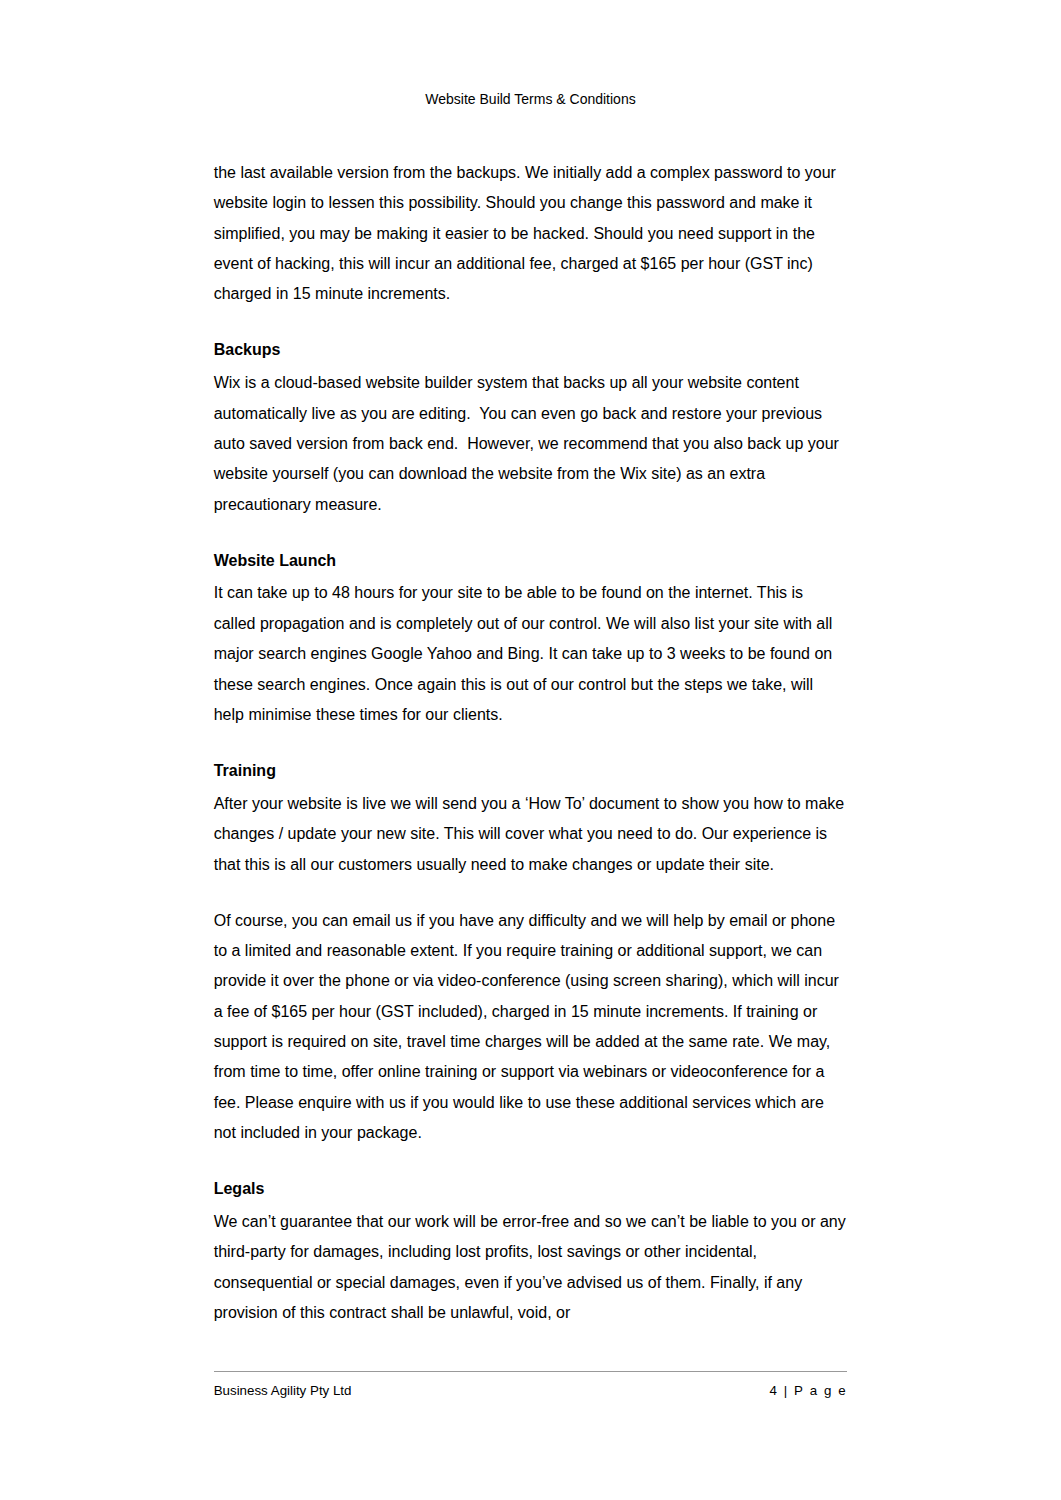Website Build Terms & Conditions
the last available version from the backups. We initially add a complex password to your website login to lessen this possibility. Should you change this password and make it simplified, you may be making it easier to be hacked. Should you need support in the event of hacking, this will incur an additional fee, charged at $165 per hour (GST inc) charged in 15 minute increments.
Backups
Wix is a cloud-based website builder system that backs up all your website content automatically live as you are editing. You can even go back and restore your previous auto saved version from back end. However, we recommend that you also back up your website yourself (you can download the website from the Wix site) as an extra precautionary measure.
Website Launch
It can take up to 48 hours for your site to be able to be found on the internet. This is called propagation and is completely out of our control. We will also list your site with all major search engines Google Yahoo and Bing. It can take up to 3 weeks to be found on these search engines. Once again this is out of our control but the steps we take, will help minimise these times for our clients.
Training
After your website is live we will send you a ‘How To’ document to show you how to make changes / update your new site. This will cover what you need to do. Our experience is that this is all our customers usually need to make changes or update their site.
Of course, you can email us if you have any difficulty and we will help by email or phone to a limited and reasonable extent. If you require training or additional support, we can provide it over the phone or via video-conference (using screen sharing), which will incur a fee of $165 per hour (GST included), charged in 15 minute increments. If training or support is required on site, travel time charges will be added at the same rate. We may, from time to time, offer online training or support via webinars or videoconference for a fee. Please enquire with us if you would like to use these additional services which are not included in your package.
Legals
We can’t guarantee that our work will be error-free and so we can’t be liable to you or any third-party for damages, including lost profits, lost savings or other incidental, consequential or special damages, even if you’ve advised us of them. Finally, if any provision of this contract shall be unlawful, void, or
Business Agility Pty Ltd 4 | P a g e